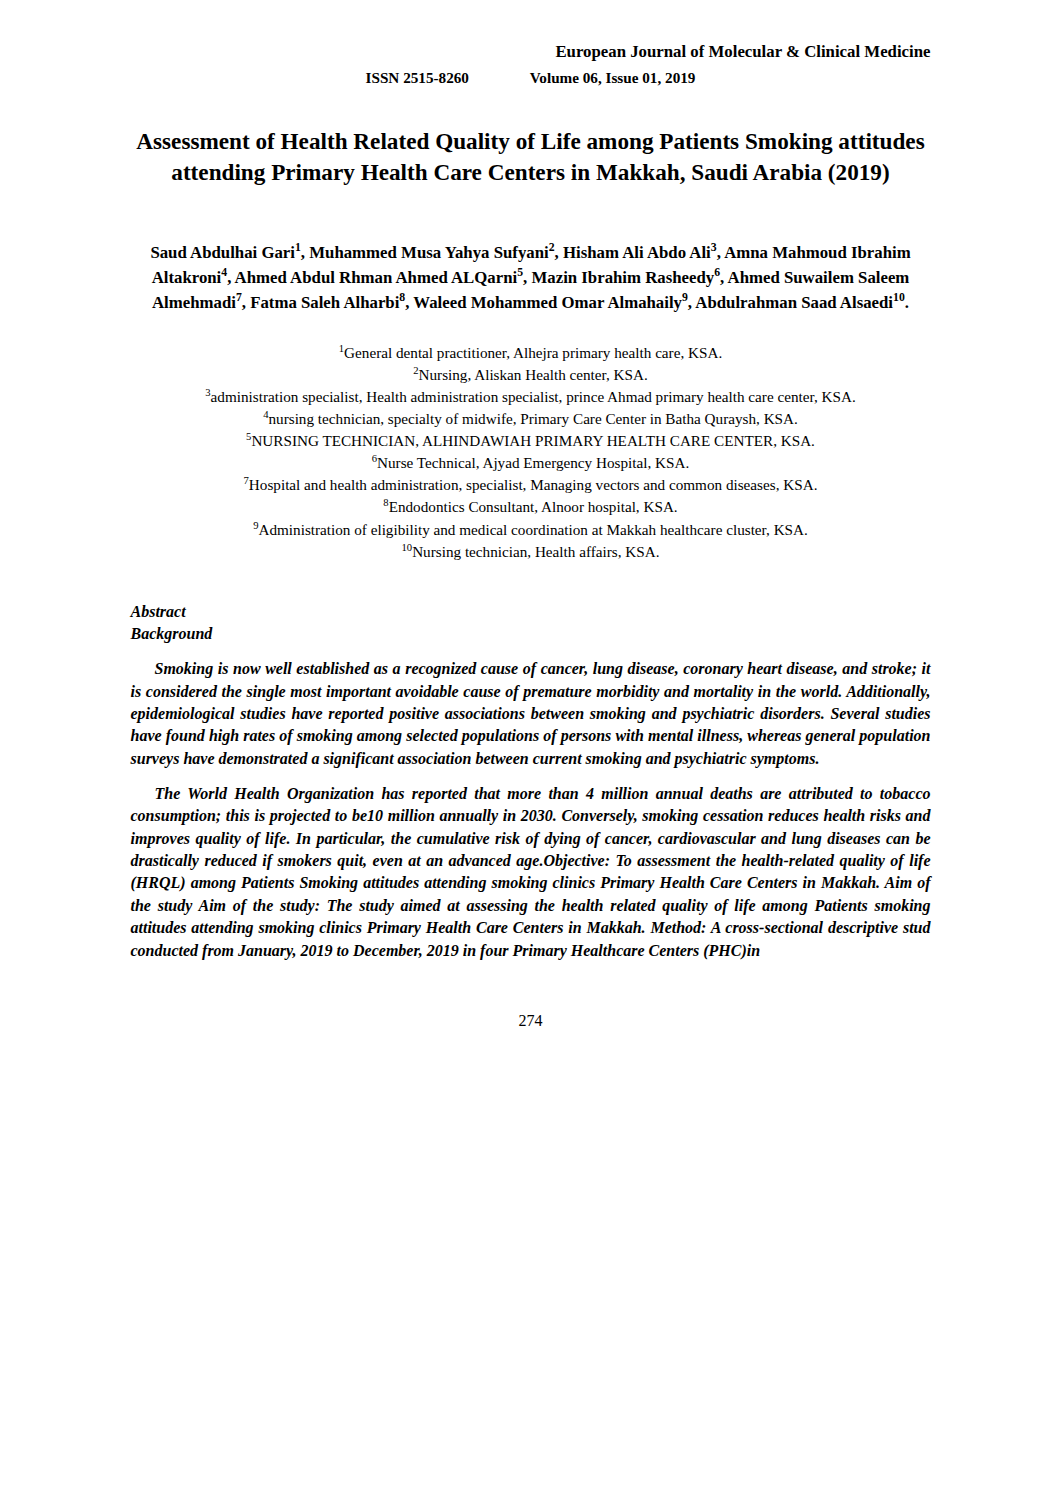European Journal of Molecular & Clinical Medicine
ISSN 2515-8260 Volume 06, Issue 01, 2019
Assessment of Health Related Quality of Life among Patients Smoking attitudes attending Primary Health Care Centers in Makkah, Saudi Arabia (2019)
Saud Abdulhai Gari1, Muhammed Musa Yahya Sufyani2, Hisham Ali Abdo Ali3, Amna Mahmoud Ibrahim Altakroni4, Ahmed Abdul Rhman Ahmed ALQarni5, Mazin Ibrahim Rasheedy6, Ahmed Suwailem Saleem Almehmadi7, Fatma Saleh Alharbi8, Waleed Mohammed Omar Almahaily9, Abdulrahman Saad Alsaedi10.
1General dental practitioner, Alhejra primary health care, KSA.
2Nursing, Aliskan Health center, KSA.
3administration specialist, Health administration specialist, prince Ahmad primary health care center, KSA.
4nursing technician, specialty of midwife, Primary Care Center in Batha Quraysh, KSA.
5NURSING TECHNICIAN, ALHINDAWIAH PRIMARY HEALTH CARE CENTER, KSA.
6Nurse Technical, Ajyad Emergency Hospital, KSA.
7Hospital and health administration, specialist, Managing vectors and common diseases, KSA.
8Endodontics Consultant, Alnoor hospital, KSA.
9Administration of eligibility and medical coordination at Makkah healthcare cluster, KSA.
10Nursing technician, Health affairs, KSA.
Abstract
Background
Smoking is now well established as a recognized cause of cancer, lung disease, coronary heart disease, and stroke; it is considered the single most important avoidable cause of premature morbidity and mortality in the world. Additionally, epidemiological studies have reported positive associations between smoking and psychiatric disorders. Several studies have found high rates of smoking among selected populations of persons with mental illness, whereas general population surveys have demonstrated a significant association between current smoking and psychiatric symptoms.
The World Health Organization has reported that more than 4 million annual deaths are attributed to tobacco consumption; this is projected to be10 million annually in 2030. Conversely, smoking cessation reduces health risks and improves quality of life. In particular, the cumulative risk of dying of cancer, cardiovascular and lung diseases can be drastically reduced if smokers quit, even at an advanced age.Objective: To assessment the health-related quality of life (HRQL) among Patients Smoking attitudes attending smoking clinics Primary Health Care Centers in Makkah. Aim of the study Aim of the study: The study aimed at assessing the health related quality of life among Patients smoking attitudes attending smoking clinics Primary Health Care Centers in Makkah. Method: A cross-sectional descriptive stud conducted from January, 2019 to December, 2019 in four Primary Healthcare Centers (PHC)in
274